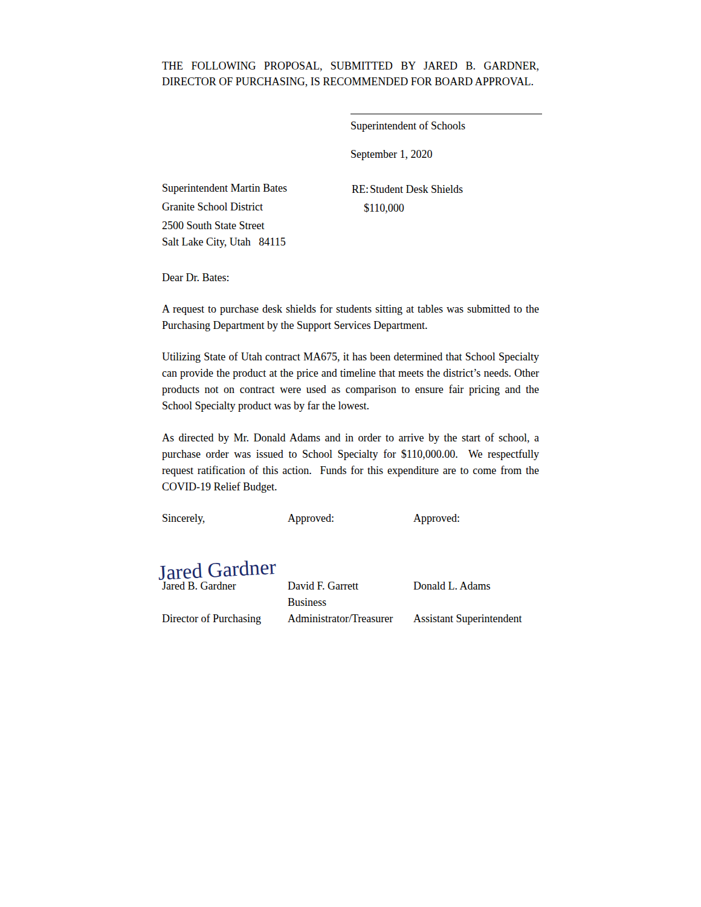The following proposal, submitted by Jared B. Gardner, Director of Purchasing, is recommended for Board approval.
Superintendent of Schools
September 1, 2020
| Superintendent Martin Bates | / RE: / Student Desk Shields / |
| Granite School District | / / $110,000 / |
| 2500 South State Street | |
| Salt Lake City, Utah 84115 | |
Dear Dr. Bates:
A request to purchase desk shields for students sitting at tables was submitted to the Purchasing Department by the Support Services Department.
Utilizing State of Utah contract MA675, it has been determined that School Specialty can provide the product at the price and timeline that meets the district’s needs. Other products not on contract were used as comparison to ensure fair pricing and the School Specialty product was by far the lowest.
As directed by Mr. Donald Adams and in order to arrive by the start of school, a purchase order was issued to School Specialty for $110,000.00. We respectfully request ratification of this action. Funds for this expenditure are to come from the COVID-19 Relief Budget.
| Sincerely, | Approved: | Approved: |
| Jared Gardner | | |
| Jared B. Gardner | David F. Garrett | Donald L. Adams |
| Director of Purchasing | Business Administrator/Treasurer | Assistant Superintendent |